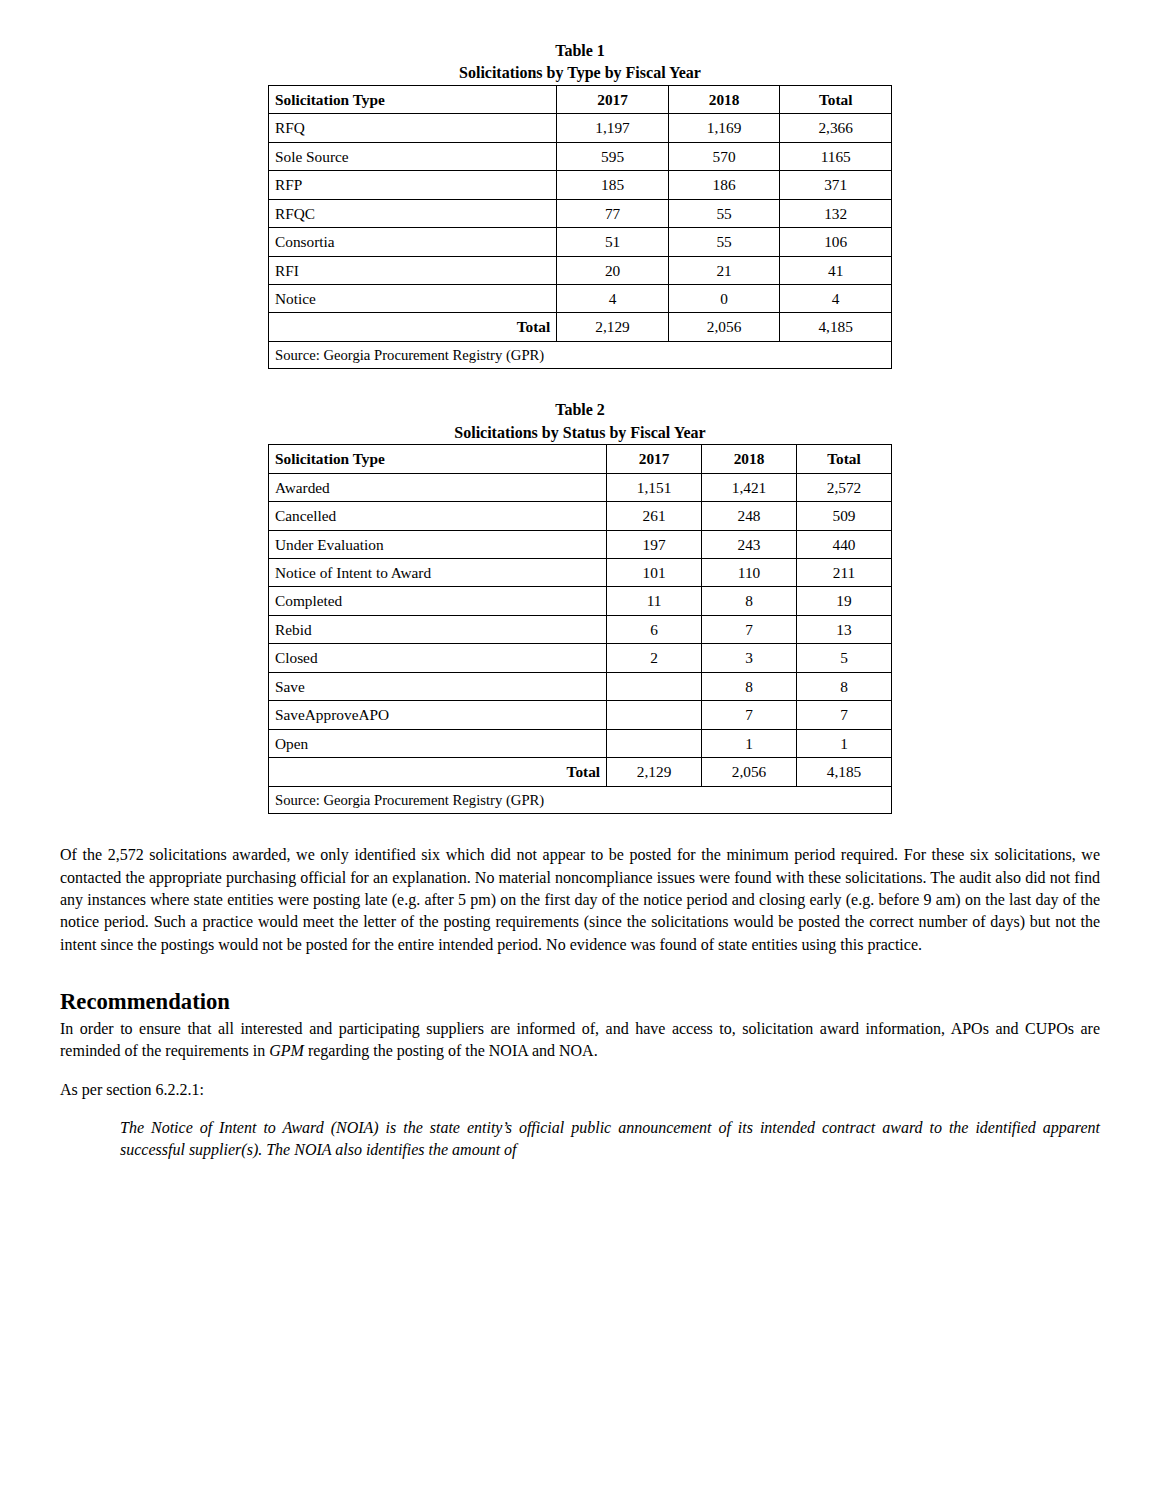Table 1
Solicitations by Type by Fiscal Year
| Solicitation Type | 2017 | 2018 | Total |
| --- | --- | --- | --- |
| RFQ | 1,197 | 1,169 | 2,366 |
| Sole Source | 595 | 570 | 1165 |
| RFP | 185 | 186 | 371 |
| RFQC | 77 | 55 | 132 |
| Consortia | 51 | 55 | 106 |
| RFI | 20 | 21 | 41 |
| Notice | 4 | 0 | 4 |
| Total | 2,129 | 2,056 | 4,185 |
| Source: Georgia Procurement Registry (GPR) |
Table 2
Solicitations by Status by Fiscal Year
| Solicitation Type | 2017 | 2018 | Total |
| --- | --- | --- | --- |
| Awarded | 1,151 | 1,421 | 2,572 |
| Cancelled | 261 | 248 | 509 |
| Under Evaluation | 197 | 243 | 440 |
| Notice of Intent to Award | 101 | 110 | 211 |
| Completed | 11 | 8 | 19 |
| Rebid | 6 | 7 | 13 |
| Closed | 2 | 3 | 5 |
| Save | | 8 | 8 |
| SaveApproveAPO | | 7 | 7 |
| Open | | 1 | 1 |
| Total | 2,129 | 2,056 | 4,185 |
| Source: Georgia Procurement Registry (GPR) |
Of the 2,572 solicitations awarded, we only identified six which did not appear to be posted for the minimum period required. For these six solicitations, we contacted the appropriate purchasing official for an explanation. No material noncompliance issues were found with these solicitations. The audit also did not find any instances where state entities were posting late (e.g. after 5 pm) on the first day of the notice period and closing early (e.g. before 9 am) on the last day of the notice period. Such a practice would meet the letter of the posting requirements (since the solicitations would be posted the correct number of days) but not the intent since the postings would not be posted for the entire intended period. No evidence was found of state entities using this practice.
Recommendation
In order to ensure that all interested and participating suppliers are informed of, and have access to, solicitation award information, APOs and CUPOs are reminded of the requirements in GPM regarding the posting of the NOIA and NOA.
As per section 6.2.2.1:
The Notice of Intent to Award (NOIA) is the state entity’s official public announcement of its intended contract award to the identified apparent successful supplier(s). The NOIA also identifies the amount of